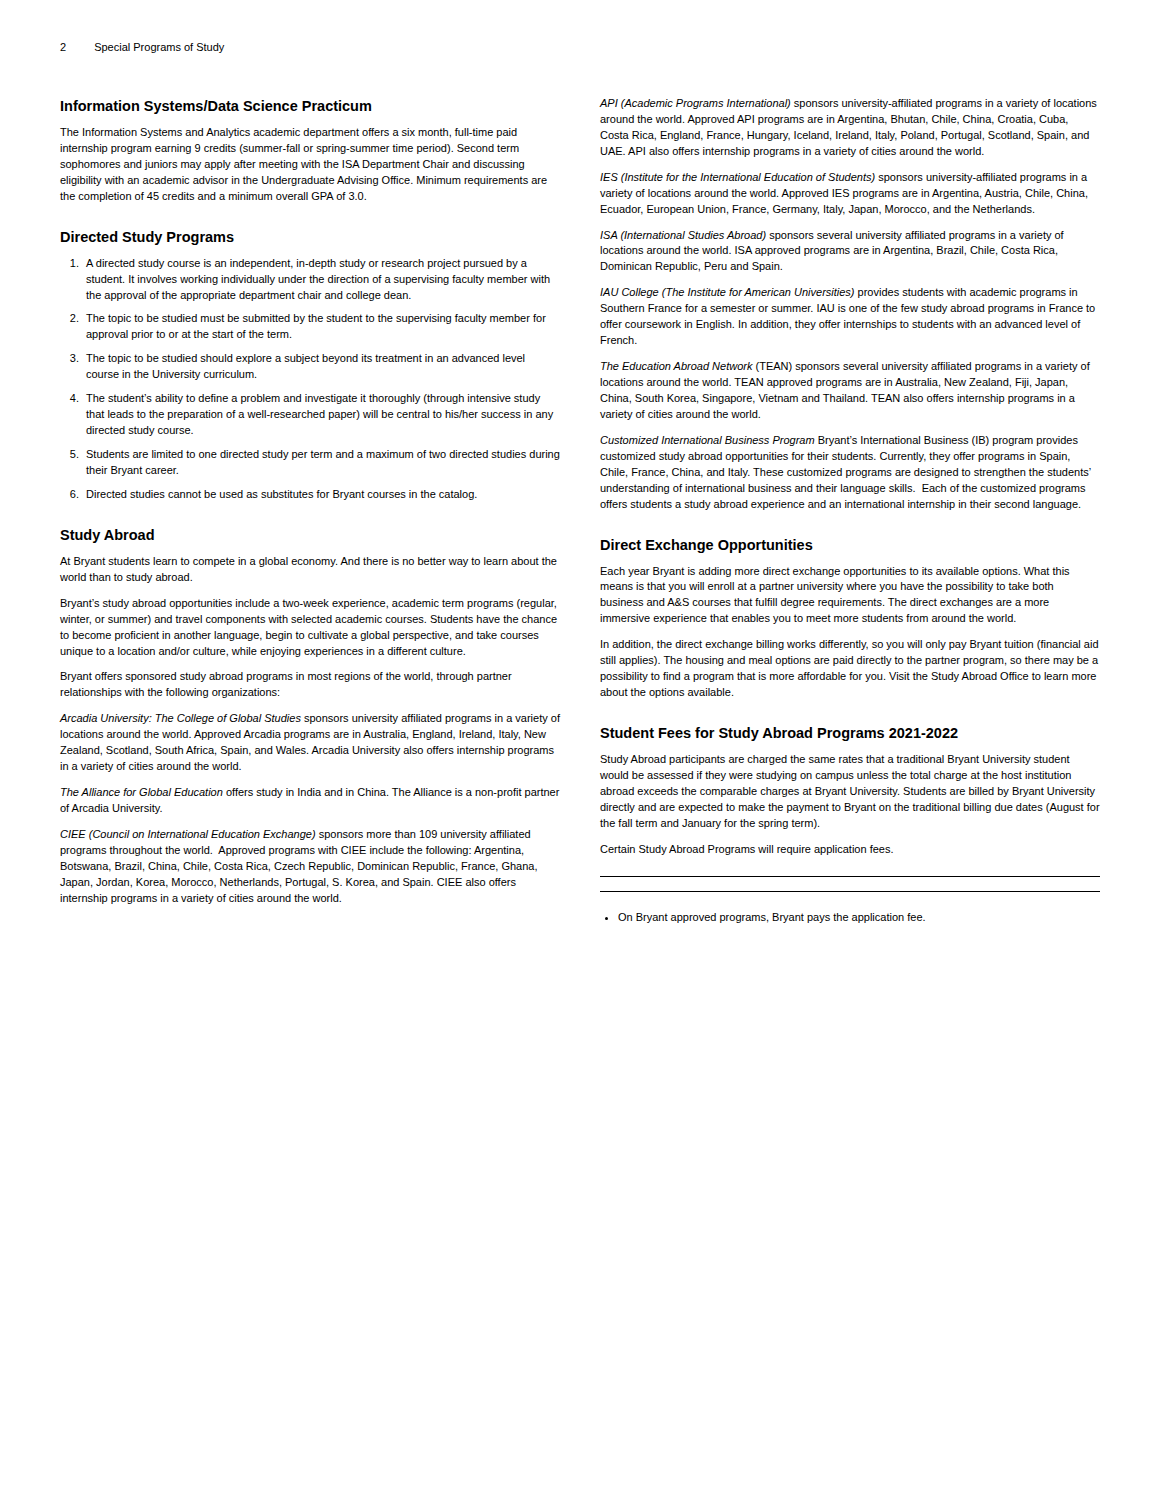2 Special Programs of Study
Information Systems/Data Science Practicum
The Information Systems and Analytics academic department offers a six month, full-time paid internship program earning 9 credits (summer-fall or spring-summer time period). Second term sophomores and juniors may apply after meeting with the ISA Department Chair and discussing eligibility with an academic advisor in the Undergraduate Advising Office. Minimum requirements are the completion of 45 credits and a minimum overall GPA of 3.0.
Directed Study Programs
A directed study course is an independent, in-depth study or research project pursued by a student. It involves working individually under the direction of a supervising faculty member with the approval of the appropriate department chair and college dean.
The topic to be studied must be submitted by the student to the supervising faculty member for approval prior to or at the start of the term.
The topic to be studied should explore a subject beyond its treatment in an advanced level course in the University curriculum.
The student’s ability to define a problem and investigate it thoroughly (through intensive study that leads to the preparation of a well-researched paper) will be central to his/her success in any directed study course.
Students are limited to one directed study per term and a maximum of two directed studies during their Bryant career.
Directed studies cannot be used as substitutes for Bryant courses in the catalog.
Study Abroad
At Bryant students learn to compete in a global economy. And there is no better way to learn about the world than to study abroad.
Bryant’s study abroad opportunities include a two-week experience, academic term programs (regular, winter, or summer) and travel components with selected academic courses. Students have the chance to become proficient in another language, begin to cultivate a global perspective, and take courses unique to a location and/or culture, while enjoying experiences in a different culture.
Bryant offers sponsored study abroad programs in most regions of the world, through partner relationships with the following organizations:
Arcadia University: The College of Global Studies sponsors university affiliated programs in a variety of locations around the world. Approved Arcadia programs are in Australia, England, Ireland, Italy, New Zealand, Scotland, South Africa, Spain, and Wales. Arcadia University also offers internship programs in a variety of cities around the world.
The Alliance for Global Education offers study in India and in China. The Alliance is a non-profit partner of Arcadia University.
CIEE (Council on International Education Exchange) sponsors more than 109 university affiliated programs throughout the world. Approved programs with CIEE include the following: Argentina, Botswana, Brazil, China, Chile, Costa Rica, Czech Republic, Dominican Republic, France, Ghana, Japan, Jordan, Korea, Morocco, Netherlands, Portugal, S. Korea, and Spain. CIEE also offers internship programs in a variety of cities around the world.
API (Academic Programs International) sponsors university-affiliated programs in a variety of locations around the world. Approved API programs are in Argentina, Bhutan, Chile, China, Croatia, Cuba, Costa Rica, England, France, Hungary, Iceland, Ireland, Italy, Poland, Portugal, Scotland, Spain, and UAE. API also offers internship programs in a variety of cities around the world.
IES (Institute for the International Education of Students) sponsors university-affiliated programs in a variety of locations around the world. Approved IES programs are in Argentina, Austria, Chile, China, Ecuador, European Union, France, Germany, Italy, Japan, Morocco, and the Netherlands.
ISA (International Studies Abroad) sponsors several university affiliated programs in a variety of locations around the world. ISA approved programs are in Argentina, Brazil, Chile, Costa Rica, Dominican Republic, Peru and Spain.
IAU College (The Institute for American Universities) provides students with academic programs in Southern France for a semester or summer. IAU is one of the few study abroad programs in France to offer coursework in English. In addition, they offer internships to students with an advanced level of French.
The Education Abroad Network (TEAN) sponsors several university affiliated programs in a variety of locations around the world. TEAN approved programs are in Australia, New Zealand, Fiji, Japan, China, South Korea, Singapore, Vietnam and Thailand. TEAN also offers internship programs in a variety of cities around the world.
Customized International Business Program Bryant’s International Business (IB) program provides customized study abroad opportunities for their students. Currently, they offer programs in Spain, Chile, France, China, and Italy. These customized programs are designed to strengthen the students’ understanding of international business and their language skills. Each of the customized programs offers students a study abroad experience and an international internship in their second language.
Direct Exchange Opportunities
Each year Bryant is adding more direct exchange opportunities to its available options. What this means is that you will enroll at a partner university where you have the possibility to take both business and A&S courses that fulfill degree requirements. The direct exchanges are a more immersive experience that enables you to meet more students from around the world.
In addition, the direct exchange billing works differently, so you will only pay Bryant tuition (financial aid still applies). The housing and meal options are paid directly to the partner program, so there may be a possibility to find a program that is more affordable for you. Visit the Study Abroad Office to learn more about the options available.
Student Fees for Study Abroad Programs 2021-2022
Study Abroad participants are charged the same rates that a traditional Bryant University student would be assessed if they were studying on campus unless the total charge at the host institution abroad exceeds the comparable charges at Bryant University. Students are billed by Bryant University directly and are expected to make the payment to Bryant on the traditional billing due dates (August for the fall term and January for the spring term).
Certain Study Abroad Programs will require application fees.
On Bryant approved programs, Bryant pays the application fee.